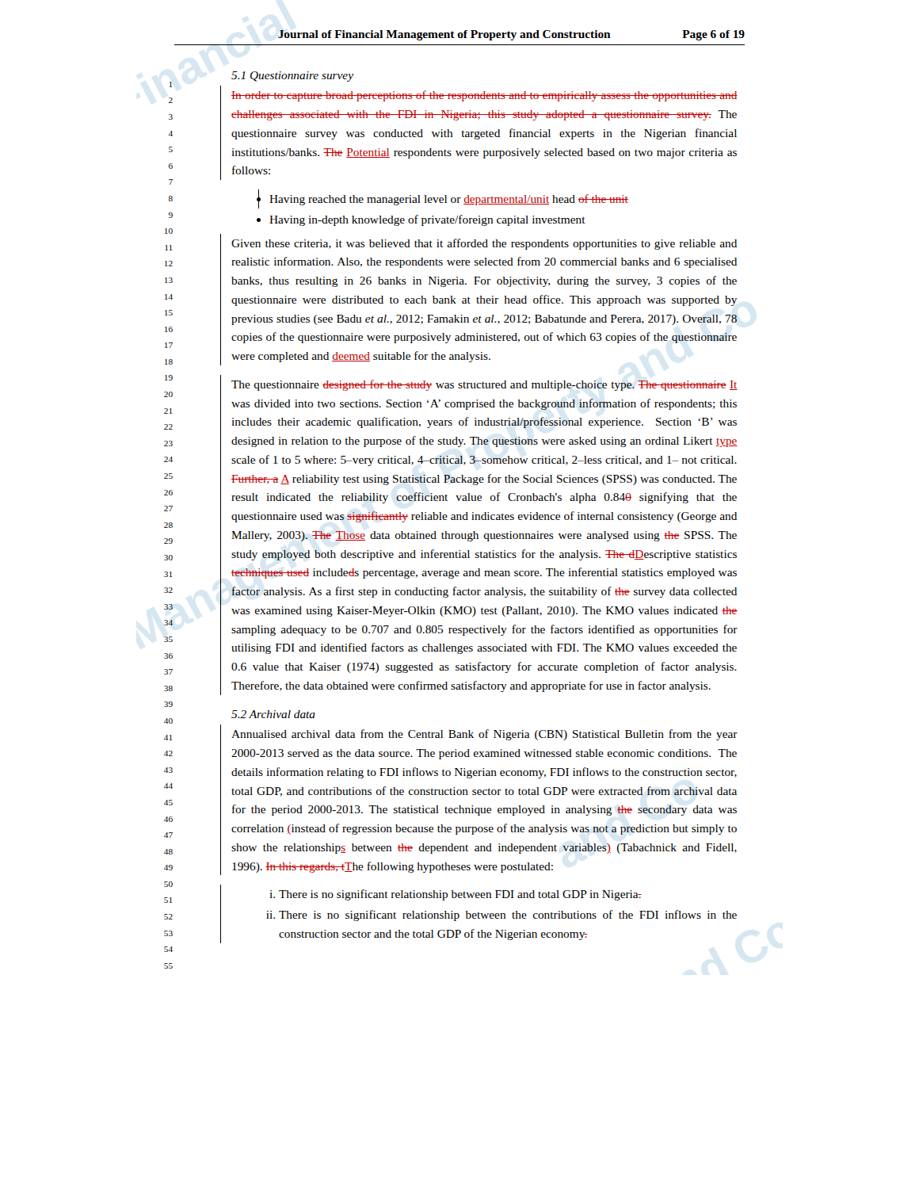Financial Management of Property and Co and Co and Co
Journal of Financial Management of Property and Construction Page 6 of 19
1
2
3
4
5
6
7
8
9
10
11
12
13
14
15
16
17
18
19
20
21
22
23
24
25
26
27
28
29
30
31
32
33
34
35
36
37
38
39
40
41
42
43
44
45
46
47
48
49
50
51
52
53
54
55
56
57
58
59
60
5.1 Questionnaire survey
In order to capture broad perceptions of the respondents and to empirically assess the opportunities and challenges associated with the FDI in Nigeria; this study adopted a questionnaire survey. The questionnaire survey was conducted with targeted financial experts in the Nigerian financial institutions/banks. The Potential respondents were purposively selected based on two major criteria as follows:
Having reached the managerial level or departmental/unit head of the unit
Having in-depth knowledge of private/foreign capital investment
Given these criteria, it was believed that it afforded the respondents opportunities to give reliable and realistic information. Also, the respondents were selected from 20 commercial banks and 6 specialised banks, thus resulting in 26 banks in Nigeria. For objectivity, during the survey, 3 copies of the questionnaire were distributed to each bank at their head office. This approach was supported by previous studies (see Badu et al., 2012; Famakin et al., 2012; Babatunde and Perera, 2017). Overall, 78 copies of the questionnaire were purposively administered, out of which 63 copies of the questionnaire were completed and deemed suitable for the analysis.
The questionnaire designed for the study was structured and multiple-choice type. The questionnaire It was divided into two sections. Section ‘A’ comprised the background information of respondents; this includes their academic qualification, years of industrial/professional experience. Section ‘B’ was designed in relation to the purpose of the study. The questions were asked using an ordinal Likert type scale of 1 to 5 where: 5–very critical, 4–critical, 3–somehow critical, 2–less critical, and 1– not critical. Further, a A reliability test using Statistical Package for the Social Sciences (SPSS) was conducted. The result indicated the reliability coefficient value of Cronbach's alpha 0.840 signifying that the questionnaire used was significantly reliable and indicates evidence of internal consistency (George and Mallery, 2003). The Those data obtained through questionnaires were analysed using the SPSS. The study employed both descriptive and inferential statistics for the analysis. The d Descriptive statistics techniques used includeds percentage, average and mean score. The inferential statistics employed was factor analysis. As a first step in conducting factor analysis, the suitability of the survey data collected was examined using Kaiser-Meyer-Olkin (KMO) test (Pallant, 2010). The KMO values indicated the sampling adequacy to be 0.707 and 0.805 respectively for the factors identified as opportunities for utilising FDI and identified factors as challenges associated with FDI. The KMO values exceeded the 0.6 value that Kaiser (1974) suggested as satisfactory for accurate completion of factor analysis. Therefore, the data obtained were confirmed satisfactory and appropriate for use in factor analysis.
5.2 Archival data
Annualised archival data from the Central Bank of Nigeria (CBN) Statistical Bulletin from the year 2000-2013 served as the data source. The period examined witnessed stable economic conditions. The details information relating to FDI inflows to Nigerian economy, FDI inflows to the construction sector, total GDP, and contributions of the construction sector to total GDP were extracted from archival data for the period 2000-2013. The statistical technique employed in analysing the secondary data was correlation (instead of regression because the purpose of the analysis was not a prediction but simply to show the relationships between the dependent and independent variables) (Tabachnick and Fidell, 1996). In this regards, t The following hypotheses were postulated:
There is no significant relationship between FDI and total GDP in Nigeria.
There is no significant relationship between the contributions of the FDI inflows in the construction sector and the total GDP of the Nigerian economy.